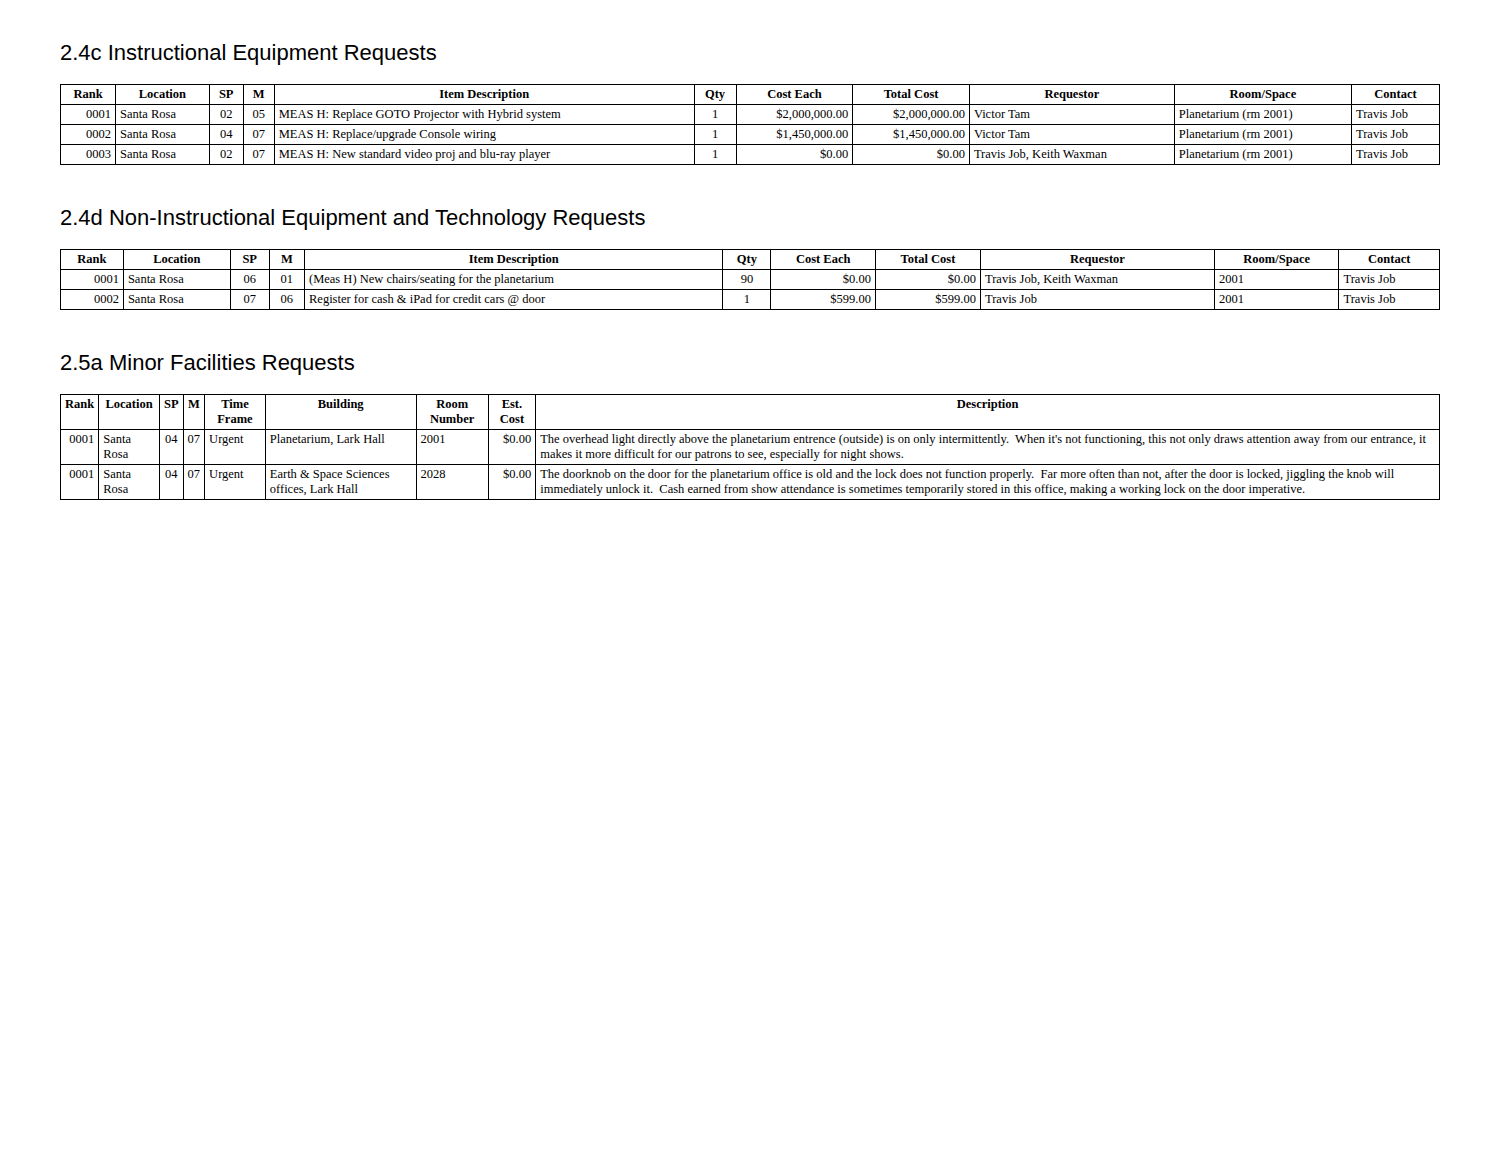2.4c Instructional Equipment Requests
| Rank | Location | SP | M | Item Description | Qty | Cost Each | Total Cost | Requestor | Room/Space | Contact |
| --- | --- | --- | --- | --- | --- | --- | --- | --- | --- | --- |
| 0001 | Santa Rosa | 02 | 05 | MEAS H: Replace GOTO Projector with Hybrid system | 1 | $2,000,000.00 | $2,000,000.00 | Victor Tam | Planetarium (rm 2001) | Travis Job |
| 0002 | Santa Rosa | 04 | 07 | MEAS H: Replace/upgrade Console wiring | 1 | $1,450,000.00 | $1,450,000.00 | Victor Tam | Planetarium (rm 2001) | Travis Job |
| 0003 | Santa Rosa | 02 | 07 | MEAS H: New standard video proj and blu-ray player | 1 | $0.00 | $0.00 | Travis Job, Keith Waxman | Planetarium (rm 2001) | Travis Job |
2.4d Non-Instructional Equipment and Technology Requests
| Rank | Location | SP | M | Item Description | Qty | Cost Each | Total Cost | Requestor | Room/Space | Contact |
| --- | --- | --- | --- | --- | --- | --- | --- | --- | --- | --- |
| 0001 | Santa Rosa | 06 | 01 | (Meas H) New chairs/seating for the planetarium | 90 | $0.00 | $0.00 | Travis Job, Keith Waxman | 2001 | Travis Job |
| 0002 | Santa Rosa | 07 | 06 | Register for cash & iPad for credit cars @ door | 1 | $599.00 | $599.00 | Travis Job | 2001 | Travis Job |
2.5a Minor Facilities Requests
| Rank | Location | SP | M | Time Frame | Building | Room Number | Est. Cost | Description |
| --- | --- | --- | --- | --- | --- | --- | --- | --- |
| 0001 | Santa Rosa | 04 | 07 | Urgent | Planetarium, Lark Hall | 2001 | $0.00 | The overhead light directly above the planetarium entrence (outside) is on only intermittently. When it's not functioning, this not only draws attention away from our entrance, it makes it more difficult for our patrons to see, especially for night shows. |
| 0001 | Santa Rosa | 04 | 07 | Urgent | Earth & Space Sciences offices, Lark Hall | 2028 | $0.00 | The doorknob on the door for the planetarium office is old and the lock does not function properly. Far more often than not, after the door is locked, jiggling the knob will immediately unlock it. Cash earned from show attendance is sometimes temporarily stored in this office, making a working lock on the door imperative. |